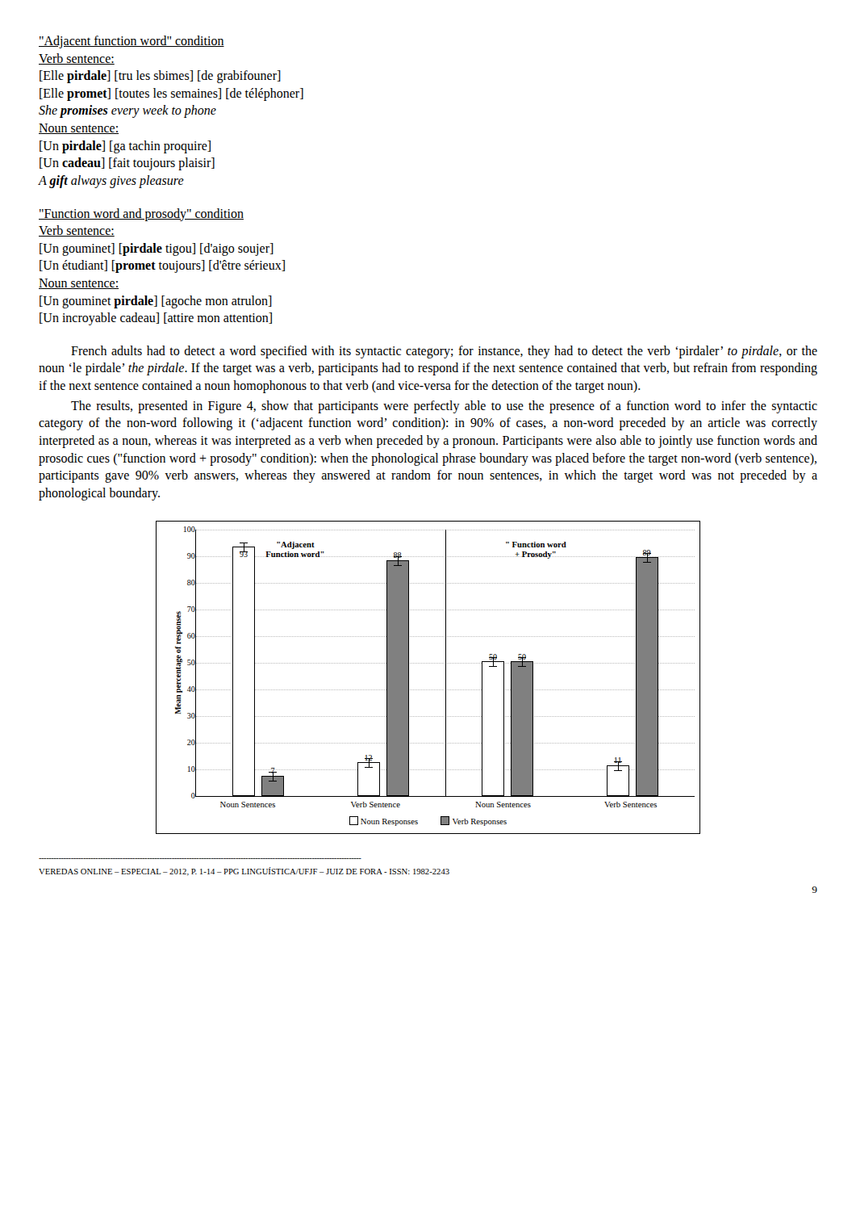"Adjacent function word" condition
Verb sentence:
[Elle pirdale] [tru les sbimes] [de grabifouner]
[Elle promet] [toutes les semaines] [de téléphoner]
She promises every week to phone
Noun sentence:
[Un pirdale] [ga tachin proquire]
[Un cadeau] [fait toujours plaisir]
A gift always gives pleasure
"Function word and prosody" condition
Verb sentence:
[Un gouminet] [pirdale tigou] [d'aigo soujer]
[Un étudiant] [promet toujours] [d'être sérieux]
Noun sentence:
[Un gouminet pirdale] [agoche mon atrulon]
[Un incroyable cadeau] [attire mon attention]
French adults had to detect a word specified with its syntactic category; for instance, they had to detect the verb ‘pirdaler’ to pirdale, or the noun ‘le pirdale’ the pirdale. If the target was a verb, participants had to respond if the next sentence contained that verb, but refrain from responding if the next sentence contained a noun homophonous to that verb (and vice-versa for the detection of the target noun).
The results, presented in Figure 4, show that participants were perfectly able to use the presence of a function word to infer the syntactic category of the non-word following it (‘adjacent function word’ condition): in 90% of cases, a non-word preceded by an article was correctly interpreted as a noun, whereas it was interpreted as a verb when preceded by a pronoun. Participants were also able to jointly use function words and prosodic cues ("function word + prosody" condition): when the phonological phrase boundary was placed before the target non-word (verb sentence), participants gave 90% verb answers, whereas they answered at random for noun sentences, in which the target word was not preceded by a phonological boundary.
Mean percentage of responses
100 90 80 70 60 50 40 30 20 10 0
"Adjacent
Function word"
" Function word
+ Prosody"
93
7
12
88
50
50
11
89
Noun Sentences
Verb Sentence
Noun Sentences
Verb Sentences
Noun Responses Verb Responses
-----------------------------------------------------------------------------------------------------------------------------------
VEREDAS ONLINE – ESPECIAL – 2012, P. 1-14 – PPG LINGUÍSTICA/UFJF – JUIZ DE FORA - ISSN: 1982-2243
9